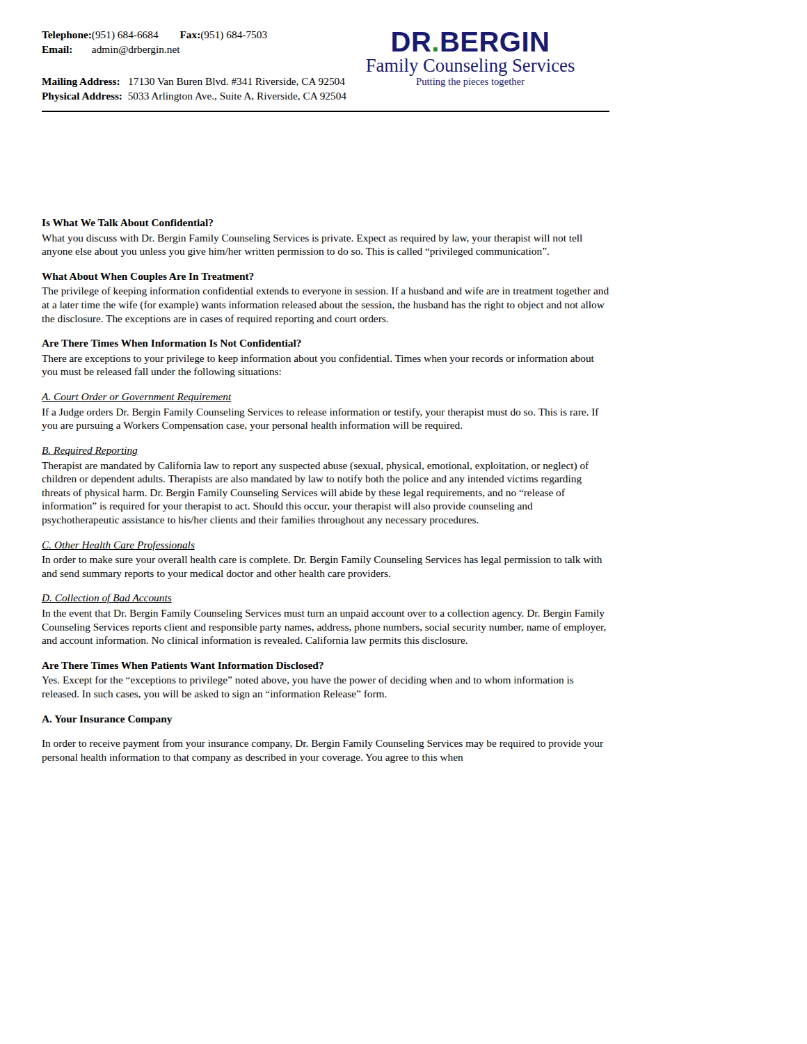| Telephone: | (951) 684-6684 | Fax: | (951) 684-7503 |
| Email: | admin@drbergin.net | | |
DR. BERGIN
Family Counseling Services
Putting the pieces together
Mailing Address: 17130 Van Buren Blvd. #341 Riverside, CA 92504
Physical Address: 5033 Arlington Ave., Suite A, Riverside, CA 92504
Is What We Talk About Confidential?
What you discuss with Dr. Bergin Family Counseling Services is private. Expect as required by law, your therapist will not tell anyone else about you unless you give him/her written permission to do so. This is called “privileged communication”.
What About When Couples Are In Treatment?
The privilege of keeping information confidential extends to everyone in session. If a husband and wife are in treatment together and at a later time the wife (for example) wants information released about the session, the husband has the right to object and not allow the disclosure. The exceptions are in cases of required reporting and court orders.
Are There Times When Information Is Not Confidential?
There are exceptions to your privilege to keep information about you confidential. Times when your records or information about you must be released fall under the following situations:
A. Court Order or Government Requirement
If a Judge orders Dr. Bergin Family Counseling Services to release information or testify, your therapist must do so. This is rare. If you are pursuing a Workers Compensation case, your personal health information will be required.
B. Required Reporting
Therapist are mandated by California law to report any suspected abuse (sexual, physical, emotional, exploitation, or neglect) of children or dependent adults. Therapists are also mandated by law to notify both the police and any intended victims regarding threats of physical harm. Dr. Bergin Family Counseling Services will abide by these legal requirements, and no “release of information” is required for your therapist to act. Should this occur, your therapist will also provide counseling and psychotherapeutic assistance to his/her clients and their families throughout any necessary procedures.
C. Other Health Care Professionals
In order to make sure your overall health care is complete. Dr. Bergin Family Counseling Services has legal permission to talk with and send summary reports to your medical doctor and other health care providers.
D. Collection of Bad Accounts
In the event that Dr. Bergin Family Counseling Services must turn an unpaid account over to a collection agency. Dr. Bergin Family Counseling Services reports client and responsible party names, address, phone numbers, social security number, name of employer, and account information. No clinical information is revealed. California law permits this disclosure.
Are There Times When Patients Want Information Disclosed?
Yes. Except for the “exceptions to privilege” noted above, you have the power of deciding when and to whom information is released. In such cases, you will be asked to sign an “information Release” form.
A. Your Insurance Company
In order to receive payment from your insurance company, Dr. Bergin Family Counseling Services may be required to provide your personal health information to that company as described in your coverage. You agree to this when